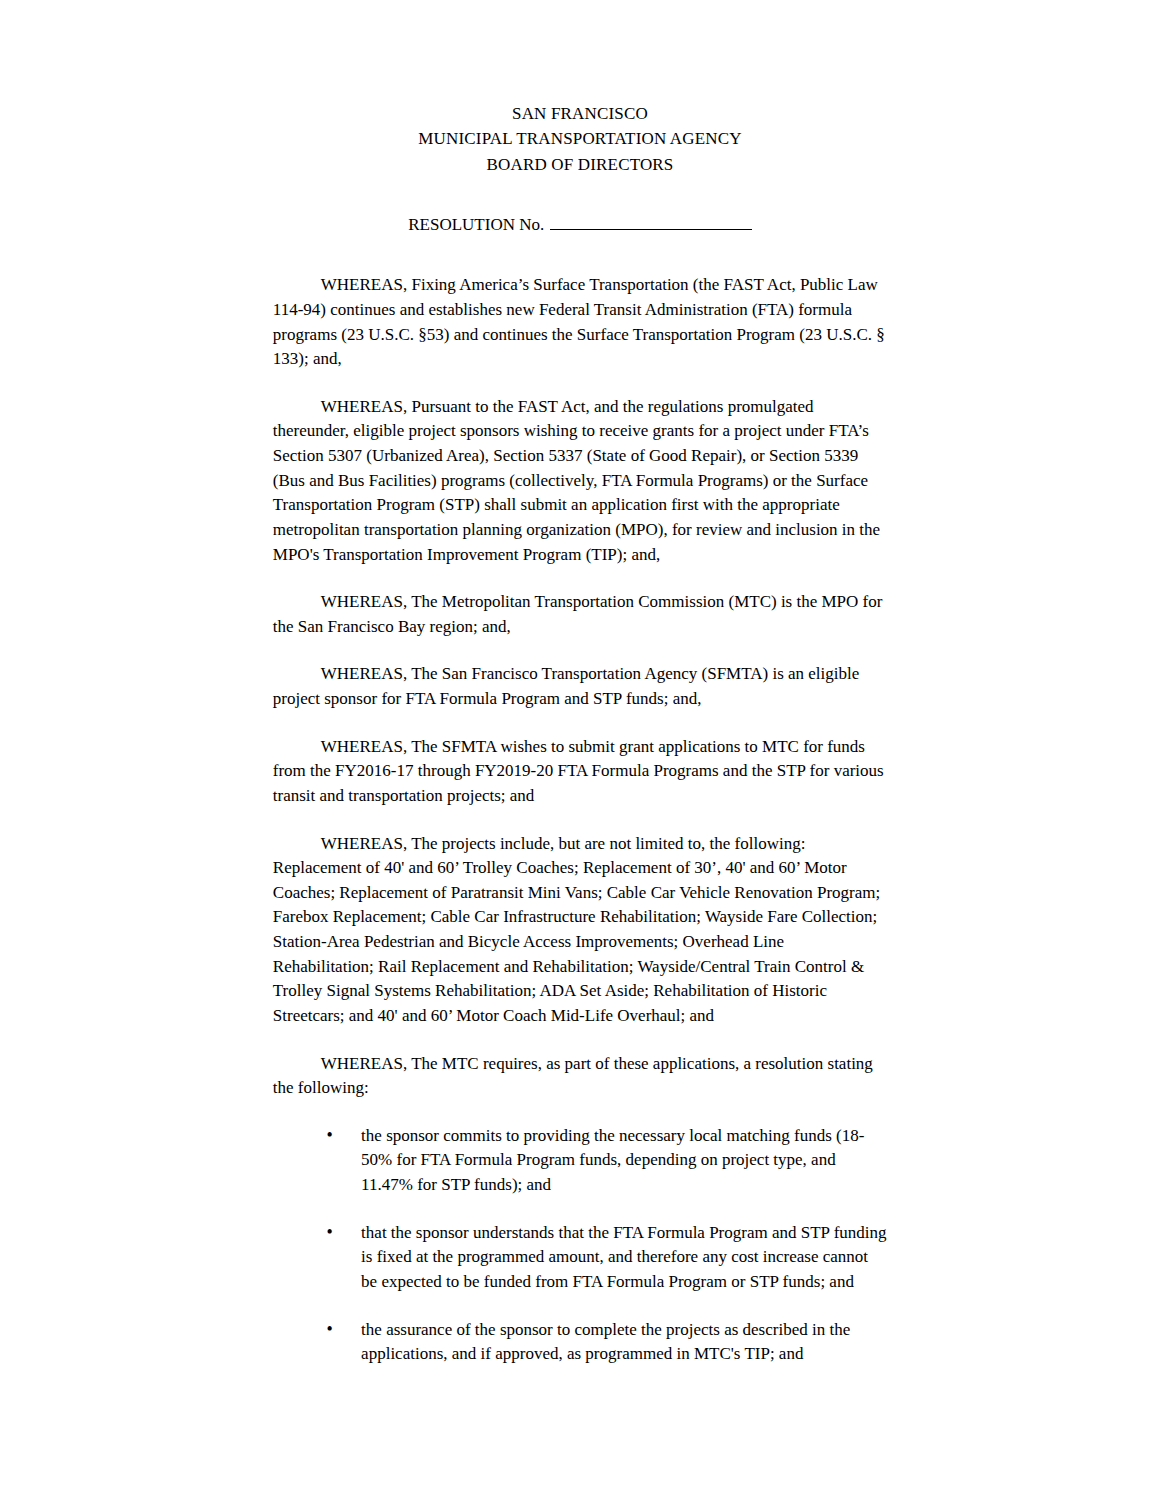SAN FRANCISCO
MUNICIPAL TRANSPORTATION AGENCY
BOARD OF DIRECTORS
RESOLUTION No.
WHEREAS, Fixing America’s Surface Transportation (the FAST Act, Public Law 114-94) continues and establishes new Federal Transit Administration (FTA) formula programs (23 U.S.C. §53) and continues the Surface Transportation Program (23 U.S.C. § 133); and,
WHEREAS, Pursuant to the FAST Act, and the regulations promulgated thereunder, eligible project sponsors wishing to receive grants for a project under FTA’s Section 5307 (Urbanized Area), Section 5337 (State of Good Repair), or Section 5339 (Bus and Bus Facilities) programs (collectively, FTA Formula Programs) or the Surface Transportation Program (STP) shall submit an application first with the appropriate metropolitan transportation planning organization (MPO), for review and inclusion in the MPO's Transportation Improvement Program (TIP); and,
WHEREAS, The Metropolitan Transportation Commission (MTC) is the MPO for the San Francisco Bay region; and,
WHEREAS, The San Francisco Transportation Agency (SFMTA) is an eligible project sponsor for FTA Formula Program and STP funds; and,
WHEREAS, The SFMTA wishes to submit grant applications to MTC for funds from the FY2016-17 through FY2019-20 FTA Formula Programs and the STP for various transit and transportation projects; and
WHEREAS, The projects include, but are not limited to, the following: Replacement of 40' and 60’ Trolley Coaches; Replacement of 30’, 40' and 60’ Motor Coaches; Replacement of Paratransit Mini Vans; Cable Car Vehicle Renovation Program; Farebox Replacement; Cable Car Infrastructure Rehabilitation; Wayside Fare Collection; Station-Area Pedestrian and Bicycle Access Improvements; Overhead Line Rehabilitation; Rail Replacement and Rehabilitation; Wayside/Central Train Control & Trolley Signal Systems Rehabilitation; ADA Set Aside; Rehabilitation of Historic Streetcars; and 40' and 60’ Motor Coach Mid-Life Overhaul; and
WHEREAS, The MTC requires, as part of these applications, a resolution stating the following:
the sponsor commits to providing the necessary local matching funds (18-50% for FTA Formula Program funds, depending on project type, and 11.47% for STP funds); and
that the sponsor understands that the FTA Formula Program and STP funding is fixed at the programmed amount, and therefore any cost increase cannot be expected to be funded from FTA Formula Program or STP funds; and
the assurance of the sponsor to complete the projects as described in the applications, and if approved, as programmed in MTC's TIP; and